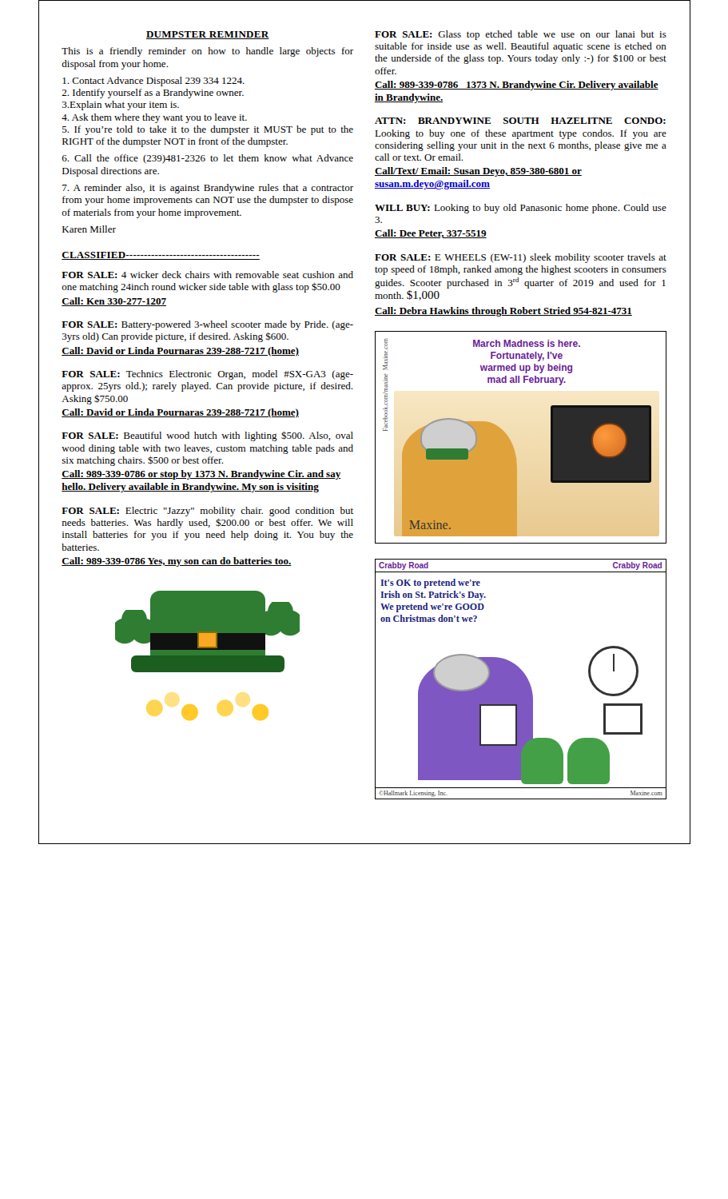DUMPSTER REMINDER
This is a friendly reminder on how to handle large objects for disposal from your home.
1. Contact Advance Disposal 239 334 1224.
2. Identify yourself as a Brandywine owner.
3.Explain what your item is.
4. Ask them where they want you to leave it.
5. If you’re told to take it to the dumpster it MUST be put to the RIGHT of the dumpster NOT in front of the dumpster.
6. Call the office (239)481-2326 to let them know what Advance Disposal directions are.
7. A reminder also, it is against Brandywine rules that a contractor from your home improvements can NOT use the dumpster to dispose of materials from your home improvement.
Karen Miller
CLASSIFIED-------------------------------------
FOR SALE: 4 wicker deck chairs with removable seat cushion and one matching 24inch round wicker side table with glass top $50.00
Call: Ken 330-277-1207
FOR SALE: Battery-powered 3-wheel scooter made by Pride. (age-3yrs old) Can provide picture, if desired. Asking $600.
Call: David or Linda Pournaras 239-288-7217 (home)
FOR SALE: Technics Electronic Organ, model #SX-GA3 (age- approx. 25yrs old.); rarely played. Can provide picture, if desired. Asking $750.00
Call: David or Linda Pournaras 239-288-7217 (home)
FOR SALE: Beautiful wood hutch with lighting $500. Also, oval wood dining table with two leaves, custom matching table pads and six matching chairs. $500 or best offer.
Call: 989-339-0786 or stop by 1373 N. Brandywine Cir. and say hello. Delivery available in Brandywine. My son is visiting
FOR SALE: Electric "Jazzy" mobility chair. good condition but needs batteries. Was hardly used, $200.00 or best offer. We will install batteries for you if you need help doing it. You buy the batteries.
Call: 989-339-0786 Yes, my son can do batteries too.
FOR SALE: Glass top etched table we use on our lanai but is suitable for inside use as well. Beautiful aquatic scene is etched on the underside of the glass top. Yours today only :-) for $100 or best offer.
Call: 989-339-0786 1373 N. Brandywine Cir. Delivery available in Brandywine.
ATTN: BRANDYWINE SOUTH HAZELITNE CONDO: Looking to buy one of these apartment type condos. If you are considering selling your unit in the next 6 months, please give me a call or text. Or email.
Call/Text/ Email: Susan Deyo, 859-380-6801 or susan.m.deyo@gmail.com
WILL BUY: Looking to buy old Panasonic home phone. Could use 3.
Call: Dee Peter, 337-5519
FOR SALE: E WHEELS (EW-11) sleek mobility scooter travels at top speed of 18mph, ranked among the highest scooters in consumers guides. Scooter purchased in 3rd quarter of 2019 and used for 1 month. $1,000
Call: Debra Hawkins through Robert Stried 954-821-4731
Facebook.com/maxine Maxine.com
March Madness is here.
Fortunately, I've
warmed up by being
mad all February.
Maxine.
Crabby Road Crabby Road
It's OK to pretend we're
Irish on St. Patrick's Day.
We pretend we're GOOD
on Christmas don't we?
©Hallmark Licensing, Inc. Maxine.com